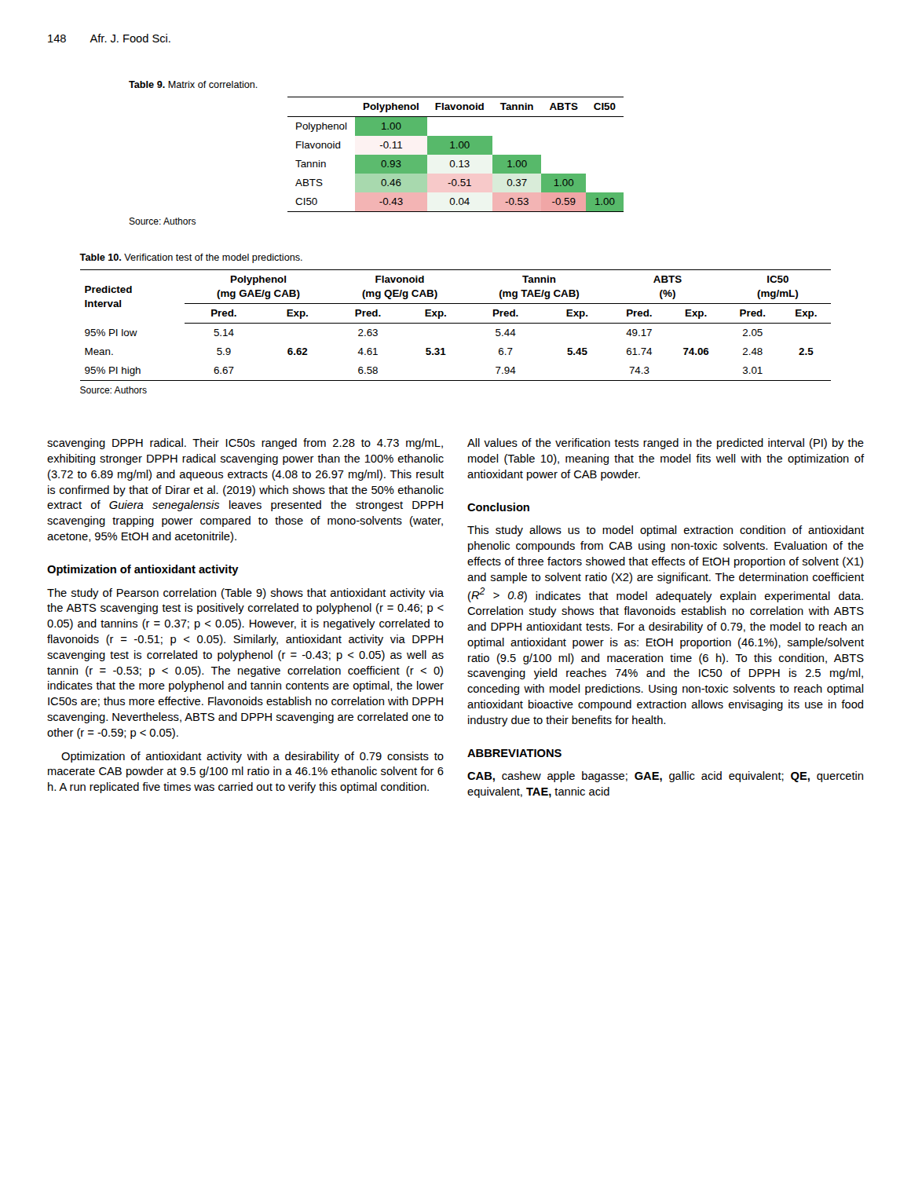148 Afr. J. Food Sci.
Table 9. Matrix of correlation.
| | Polyphenol | Flavonoid | Tannin | ABTS | CI50 |
| --- | --- | --- | --- | --- | --- |
| Polyphenol | 1.00 | | | | |
| Flavonoid | -0.11 | 1.00 | | | |
| Tannin | 0.93 | 0.13 | 1.00 | | |
| ABTS | 0.46 | -0.51 | 0.37 | 1.00 | |
| CI50 | -0.43 | 0.04 | -0.53 | -0.59 | 1.00 |
Source: Authors
Table 10. Verification test of the model predictions.
| Predicted Interval | Polyphenol (mg GAE/g CAB) | Flavonoid (mg QE/g CAB) | Tannin (mg TAE/g CAB) | ABTS (%) | IC50 (mg/mL) |
| --- | --- | --- | --- | --- | --- |
| Pred. | Exp. | Pred. | Exp. | Pred. | Exp. | Pred. | Exp. | Pred. | Exp. |
| 95% PI low | 5.14 | | 2.63 | | 5.44 | | 49.17 | | 2.05 | |
| Mean. | 5.9 | 6.62 | 4.61 | 5.31 | 6.7 | 5.45 | 61.74 | 74.06 | 2.48 | 2.5 |
| 95% PI high | 6.67 | | 6.58 | | 7.94 | | 74.3 | | 3.01 | |
Source: Authors
scavenging DPPH radical. Their IC50s ranged from 2.28 to 4.73 mg/mL, exhibiting stronger DPPH radical scavenging power than the 100% ethanolic (3.72 to 6.89 mg/ml) and aqueous extracts (4.08 to 26.97 mg/ml). This result is confirmed by that of Dirar et al. (2019) which shows that the 50% ethanolic extract of Guiera senegalensis leaves presented the strongest DPPH scavenging trapping power compared to those of mono-solvents (water, acetone, 95% EtOH and acetonitrile).
Optimization of antioxidant activity
The study of Pearson correlation (Table 9) shows that antioxidant activity via the ABTS scavenging test is positively correlated to polyphenol (r = 0.46; p < 0.05) and tannins (r = 0.37; p < 0.05). However, it is negatively correlated to flavonoids (r = -0.51; p < 0.05). Similarly, antioxidant activity via DPPH scavenging test is correlated to polyphenol (r = -0.43; p < 0.05) as well as tannin (r = -0.53; p < 0.05). The negative correlation coefficient (r < 0) indicates that the more polyphenol and tannin contents are optimal, the lower IC50s are; thus more effective. Flavonoids establish no correlation with DPPH scavenging. Nevertheless, ABTS and DPPH scavenging are correlated one to other (r = -0.59; p < 0.05).
Optimization of antioxidant activity with a desirability of 0.79 consists to macerate CAB powder at 9.5 g/100 ml ratio in a 46.1% ethanolic solvent for 6 h. A run replicated five times was carried out to verify this optimal condition.
All values of the verification tests ranged in the predicted interval (PI) by the model (Table 10), meaning that the model fits well with the optimization of antioxidant power of CAB powder.
Conclusion
This study allows us to model optimal extraction condition of antioxidant phenolic compounds from CAB using non-toxic solvents. Evaluation of the effects of three factors showed that effects of EtOH proportion of solvent (X1) and sample to solvent ratio (X2) are significant. The determination coefficient (R2 > 0.8) indicates that model adequately explain experimental data. Correlation study shows that flavonoids establish no correlation with ABTS and DPPH antioxidant tests. For a desirability of 0.79, the model to reach an optimal antioxidant power is as: EtOH proportion (46.1%), sample/solvent ratio (9.5 g/100 ml) and maceration time (6 h). To this condition, ABTS scavenging yield reaches 74% and the IC50 of DPPH is 2.5 mg/ml, conceding with model predictions. Using non-toxic solvents to reach optimal antioxidant bioactive compound extraction allows envisaging its use in food industry due to their benefits for health.
ABBREVIATIONS
CAB, cashew apple bagasse; GAE, gallic acid equivalent; QE, quercetin equivalent, TAE, tannic acid